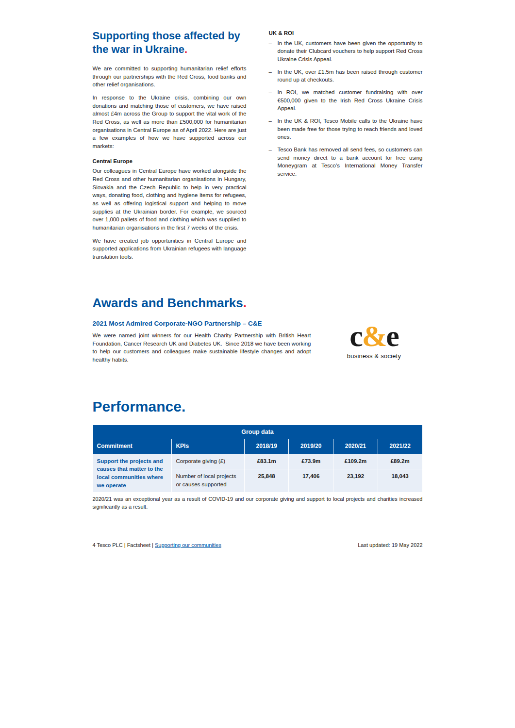Supporting those affected by the war in Ukraine.
We are committed to supporting humanitarian relief efforts through our partnerships with the Red Cross, food banks and other relief organisations.
In response to the Ukraine crisis, combining our own donations and matching those of customers, we have raised almost £4m across the Group to support the vital work of the Red Cross, as well as more than £500,000 for humanitarian organisations in Central Europe as of April 2022. Here are just a few examples of how we have supported across our markets:
Central Europe
Our colleagues in Central Europe have worked alongside the Red Cross and other humanitarian organisations in Hungary, Slovakia and the Czech Republic to help in very practical ways, donating food, clothing and hygiene items for refugees, as well as offering logistical support and helping to move supplies at the Ukrainian border. For example, we sourced over 1,000 pallets of food and clothing which was supplied to humanitarian organisations in the first 7 weeks of the crisis.
We have created job opportunities in Central Europe and supported applications from Ukrainian refugees with language translation tools.
UK & ROI
In the UK, customers have been given the opportunity to donate their Clubcard vouchers to help support Red Cross Ukraine Crisis Appeal.
In the UK, over £1.5m has been raised through customer round up at checkouts.
In ROI, we matched customer fundraising with over €500,000 given to the Irish Red Cross Ukraine Crisis Appeal.
In the UK & ROI, Tesco Mobile calls to the Ukraine have been made free for those trying to reach friends and loved ones.
Tesco Bank has removed all send fees, so customers can send money direct to a bank account for free using Moneygram at Tesco's International Money Transfer service.
Awards and Benchmarks.
2021 Most Admired Corporate-NGO Partnership – C&E
We were named joint winners for our Health Charity Partnership with British Heart Foundation, Cancer Research UK and Diabetes UK. Since 2018 we have been working to help our customers and colleagues make sustainable lifestyle changes and adopt healthy habits.
c&e
business & society
Performance.
| Group data |
| --- |
| Commitment | KPIs | 2018/19 | 2019/20 | 2020/21 | 2021/22 |
| Support the projects and causes that matter to the local communities where we operate | Corporate giving (£) | £83.1m | £73.9m | £109.2m | £89.2m |
| Number of local projects or causes supported | 25,848 | 17,406 | 23,192 | 18,043 |
2020/21 was an exceptional year as a result of COVID-19 and our corporate giving and support to local projects and charities increased significantly as a result.
4 Tesco PLC | Factsheet | Supporting our communities
Last updated: 19 May 2022